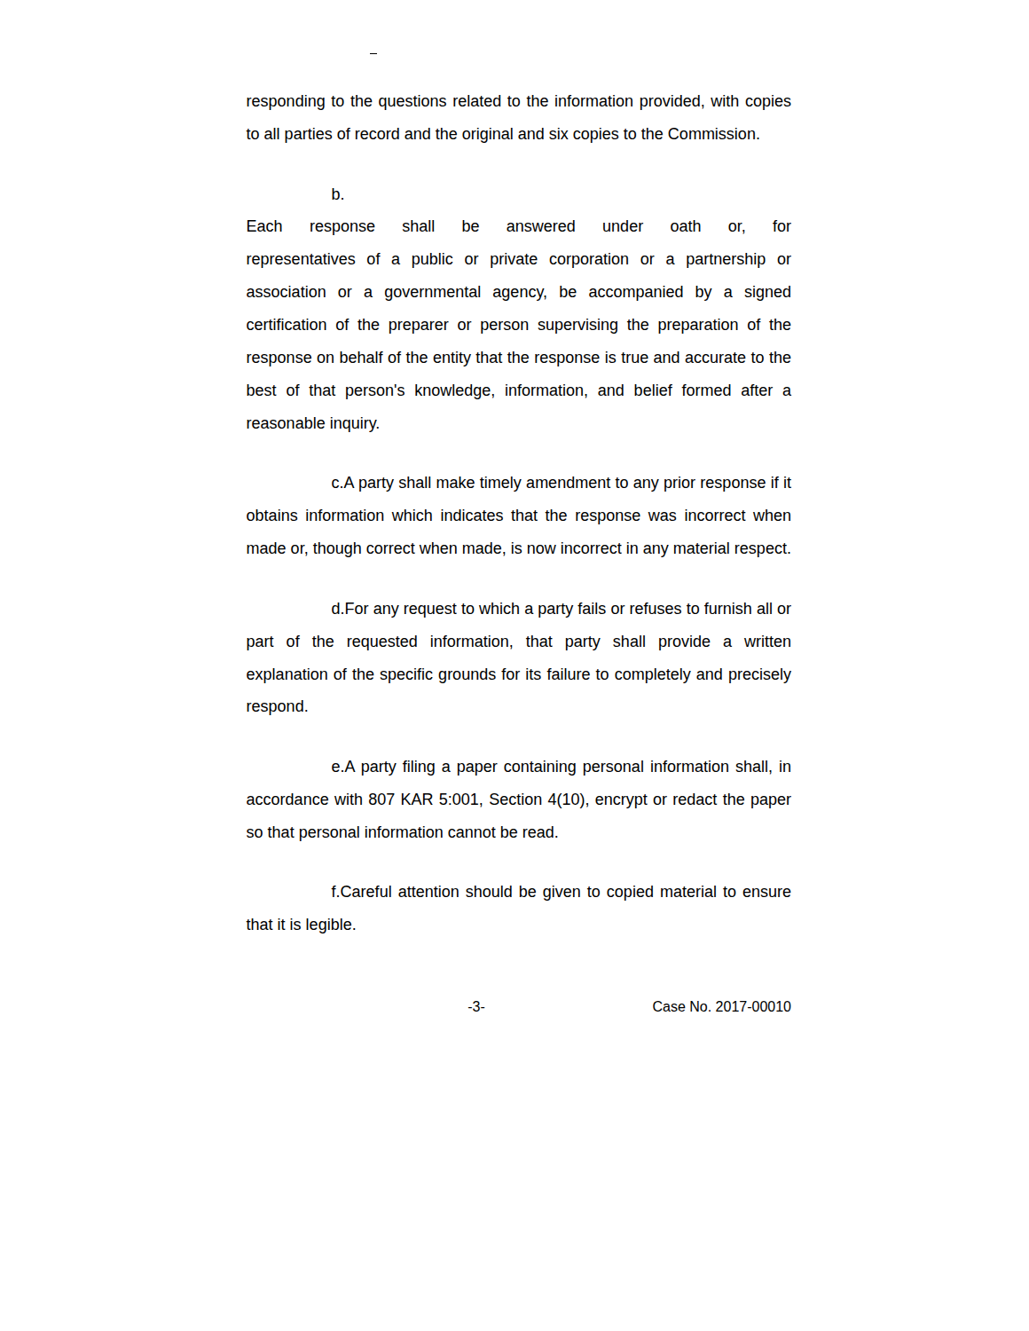responding to the questions related to the information provided, with copies to all parties of record and the original and six copies to the Commission.
b. Each response shall be answered under oath or, for representatives of a public or private corporation or a partnership or association or a governmental agency, be accompanied by a signed certification of the preparer or person supervising the preparation of the response on behalf of the entity that the response is true and accurate to the best of that person's knowledge, information, and belief formed after a reasonable inquiry.
c. A party shall make timely amendment to any prior response if it obtains information which indicates that the response was incorrect when made or, though correct when made, is now incorrect in any material respect.
d. For any request to which a party fails or refuses to furnish all or part of the requested information, that party shall provide a written explanation of the specific grounds for its failure to completely and precisely respond.
e. A party filing a paper containing personal information shall, in accordance with 807 KAR 5:001, Section 4(10), encrypt or redact the paper so that personal information cannot be read.
f. Careful attention should be given to copied material to ensure that it is legible.
-3-
Case No. 2017-00010